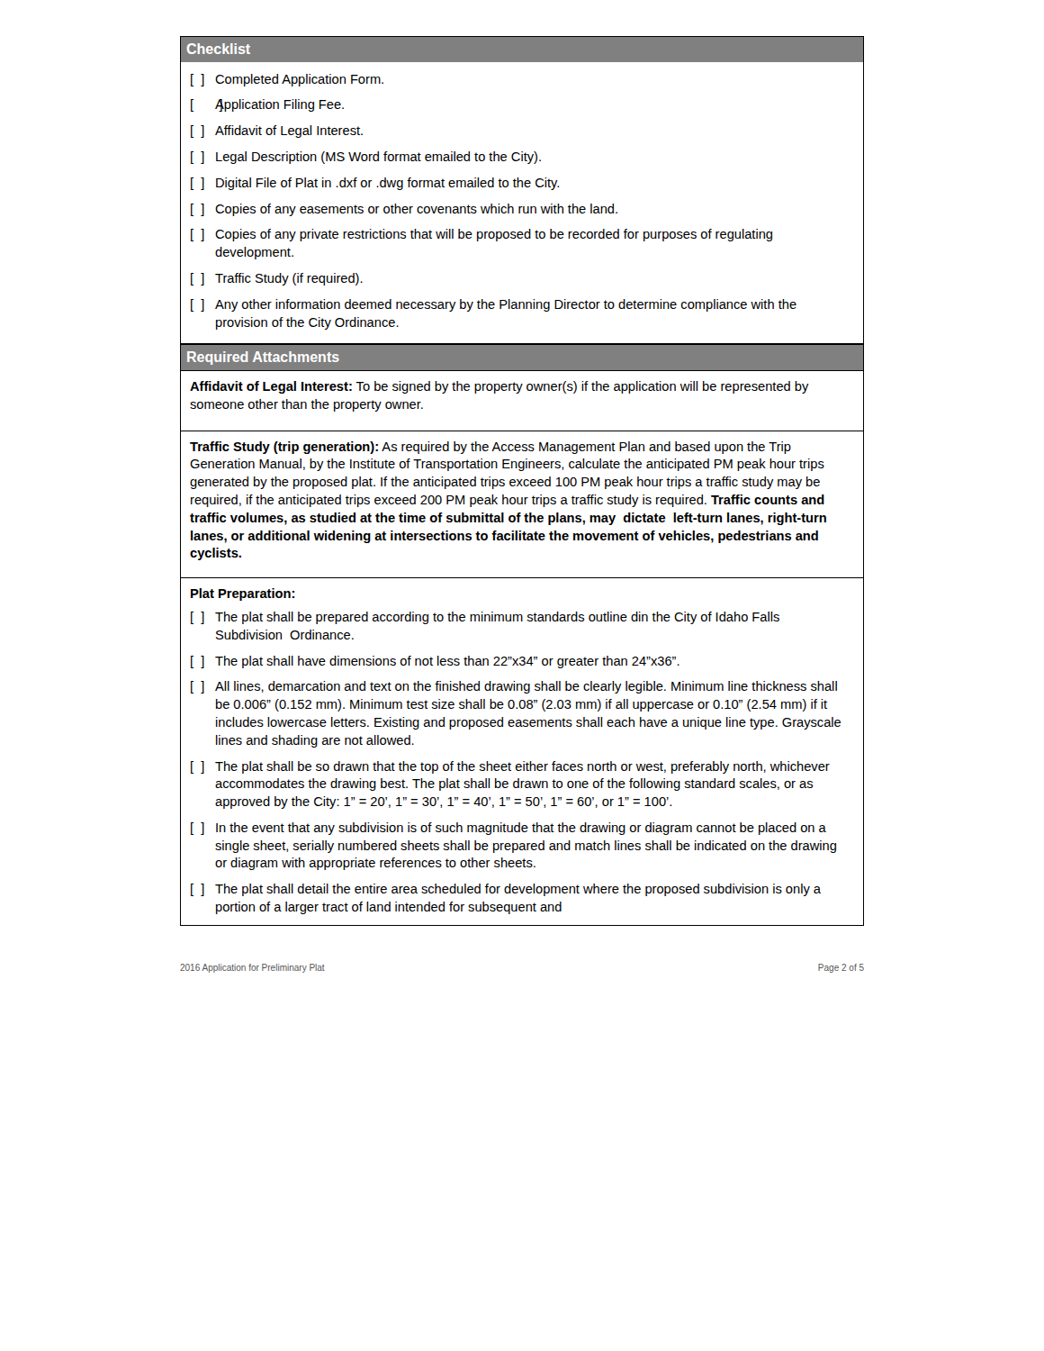Checklist
[ ] Completed Application Form.
[ ] Application Filing Fee.
[ ] Affidavit of Legal Interest.
[ ] Legal Description (MS Word format emailed to the City).
[ ] Digital File of Plat in .dxf or .dwg format emailed to the City.
[ ] Copies of any easements or other covenants which run with the land.
[ ] Copies of any private restrictions that will be proposed to be recorded for purposes of regulating development.
[ ] Traffic Study (if required).
[ ] Any other information deemed necessary by the Planning Director to determine compliance with the provision of the City Ordinance.
Required Attachments
Affidavit of Legal Interest: To be signed by the property owner(s) if the application will be represented by someone other than the property owner.
Traffic Study (trip generation): As required by the Access Management Plan and based upon the Trip Generation Manual, by the Institute of Transportation Engineers, calculate the anticipated PM peak hour trips generated by the proposed plat. If the anticipated trips exceed 100 PM peak hour trips a traffic study may be required, if the anticipated trips exceed 200 PM peak hour trips a traffic study is required. Traffic counts and traffic volumes, as studied at the time of submittal of the plans, may dictate left-turn lanes, right-turn lanes, or additional widening at intersections to facilitate the movement of vehicles, pedestrians and cyclists.
Plat Preparation:
[ ] The plat shall be prepared according to the minimum standards outline din the City of Idaho Falls Subdivision Ordinance.
[ ] The plat shall have dimensions of not less than 22”x34” or greater than 24”x36”.
[ ] All lines, demarcation and text on the finished drawing shall be clearly legible. Minimum line thickness shall be 0.006” (0.152 mm). Minimum test size shall be 0.08” (2.03 mm) if all uppercase or 0.10” (2.54 mm) if it includes lowercase letters. Existing and proposed easements shall each have a unique line type. Grayscale lines and shading are not allowed.
[ ] The plat shall be so drawn that the top of the sheet either faces north or west, preferably north, whichever accommodates the drawing best. The plat shall be drawn to one of the following standard scales, or as approved by the City: 1” = 20’, 1” = 30’, 1” = 40’, 1” = 50’, 1” = 60’, or 1” = 100’.
[ ] In the event that any subdivision is of such magnitude that the drawing or diagram cannot be placed on a single sheet, serially numbered sheets shall be prepared and match lines shall be indicated on the drawing or diagram with appropriate references to other sheets.
[ ] The plat shall detail the entire area scheduled for development where the proposed subdivision is only a portion of a larger tract of land intended for subsequent and
2016 Application for Preliminary Plat
Page 2 of 5